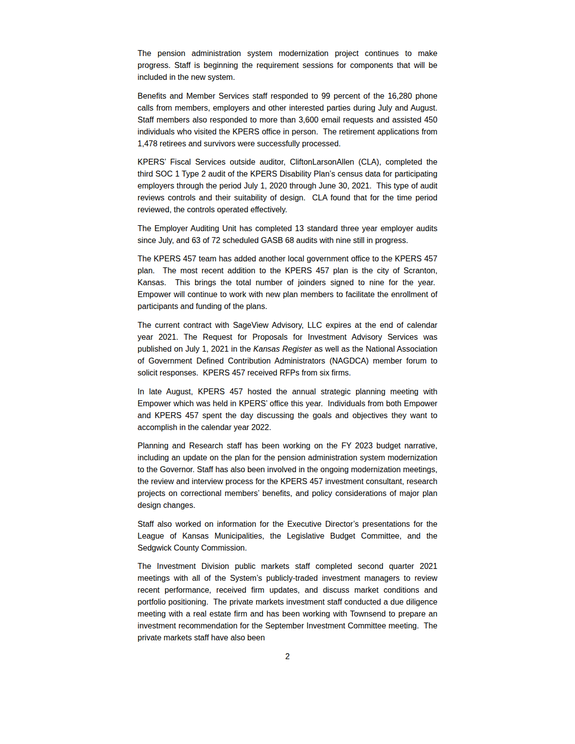The pension administration system modernization project continues to make progress. Staff is beginning the requirement sessions for components that will be included in the new system.
Benefits and Member Services staff responded to 99 percent of the 16,280 phone calls from members, employers and other interested parties during July and August. Staff members also responded to more than 3,600 email requests and assisted 450 individuals who visited the KPERS office in person. The retirement applications from 1,478 retirees and survivors were successfully processed.
KPERS’ Fiscal Services outside auditor, CliftonLarsonAllen (CLA), completed the third SOC 1 Type 2 audit of the KPERS Disability Plan’s census data for participating employers through the period July 1, 2020 through June 30, 2021. This type of audit reviews controls and their suitability of design. CLA found that for the time period reviewed, the controls operated effectively.
The Employer Auditing Unit has completed 13 standard three year employer audits since July, and 63 of 72 scheduled GASB 68 audits with nine still in progress.
The KPERS 457 team has added another local government office to the KPERS 457 plan. The most recent addition to the KPERS 457 plan is the city of Scranton, Kansas. This brings the total number of joinders signed to nine for the year. Empower will continue to work with new plan members to facilitate the enrollment of participants and funding of the plans.
The current contract with SageView Advisory, LLC expires at the end of calendar year 2021. The Request for Proposals for Investment Advisory Services was published on July 1, 2021 in the Kansas Register as well as the National Association of Government Defined Contribution Administrators (NAGDCA) member forum to solicit responses. KPERS 457 received RFPs from six firms.
In late August, KPERS 457 hosted the annual strategic planning meeting with Empower which was held in KPERS’ office this year. Individuals from both Empower and KPERS 457 spent the day discussing the goals and objectives they want to accomplish in the calendar year 2022.
Planning and Research staff has been working on the FY 2023 budget narrative, including an update on the plan for the pension administration system modernization to the Governor. Staff has also been involved in the ongoing modernization meetings, the review and interview process for the KPERS 457 investment consultant, research projects on correctional members’ benefits, and policy considerations of major plan design changes.
Staff also worked on information for the Executive Director’s presentations for the League of Kansas Municipalities, the Legislative Budget Committee, and the Sedgwick County Commission.
The Investment Division public markets staff completed second quarter 2021 meetings with all of the System’s publicly-traded investment managers to review recent performance, received firm updates, and discuss market conditions and portfolio positioning. The private markets investment staff conducted a due diligence meeting with a real estate firm and has been working with Townsend to prepare an investment recommendation for the September Investment Committee meeting. The private markets staff have also been
2